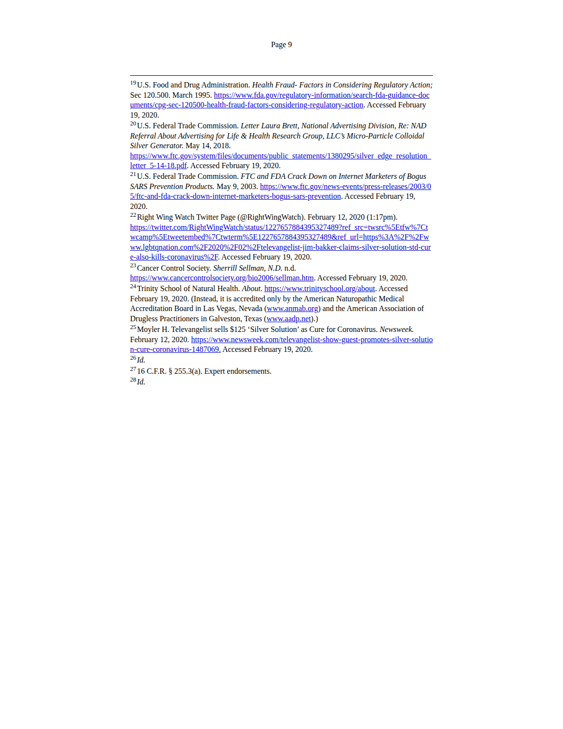Page 9
19U.S. Food and Drug Administration. Health Fraud- Factors in Considering Regulatory Action; Sec 120.500. March 1995. https://www.fda.gov/regulatory-information/search-fda-guidance-documents/cpg-sec-120500-health-fraud-factors-considering-regulatory-action. Accessed February 19, 2020.
20U.S. Federal Trade Commission. Letter Laura Brett, National Advertising Division, Re: NAD Referral About Advertising for Life & Health Research Group, LLC’s Micro-Particle Colloidal Silver Generator. May 14, 2018.
https://www.ftc.gov/system/files/documents/public_statements/1380295/silver_edge_resolution_letter_5-14-18.pdf. Accessed February 19, 2020.
21U.S. Federal Trade Commission. FTC and FDA Crack Down on Internet Marketers of Bogus SARS Prevention Products. May 9, 2003. https://www.ftc.gov/news-events/press-releases/2003/05/ftc-and-fda-crack-down-internet-marketers-bogus-sars-prevention. Accessed February 19, 2020.
22Right Wing Watch Twitter Page (@RightWingWatch). February 12, 2020 (1:17pm).
https://twitter.com/RightWingWatch/status/1227657884395327489?ref_src=twsrc%5Etfw%7Ctwcamp%5Etweetembed%7Ctwterm%5E1227657884395327489&ref_url=https%3A%2F%2Fwww.lgbtqnation.com%2F2020%2F02%2Ftelevangelist-jim-bakker-claims-silver-solution-std-cure-also-kills-coronavirus%2F. Accessed February 19, 2020.
23Cancer Control Society. Sherrill Sellman, N.D. n.d.
https://www.cancercontrolsociety.org/bio2006/sellman.htm. Accessed February 19, 2020.
24Trinity School of Natural Health. About. https://www.trinityschool.org/about. Accessed February 19, 2020. (Instead, it is accredited only by the American Naturopathic Medical Accreditation Board in Las Vegas, Nevada (www.anmab.org) and the American Association of Drugless Practitioners in Galveston, Texas (www.aadp.net).)
25Moyler H. Televangelist sells $125 ‘Silver Solution’ as Cure for Coronavirus. Newsweek. February 12, 2020. https://www.newsweek.com/televangelist-show-guest-promotes-silver-solution-cure-coronavirus-1487069. Accessed February 19, 2020.
26Id.
2716 C.F.R. § 255.3(a). Expert endorsements.
28Id.